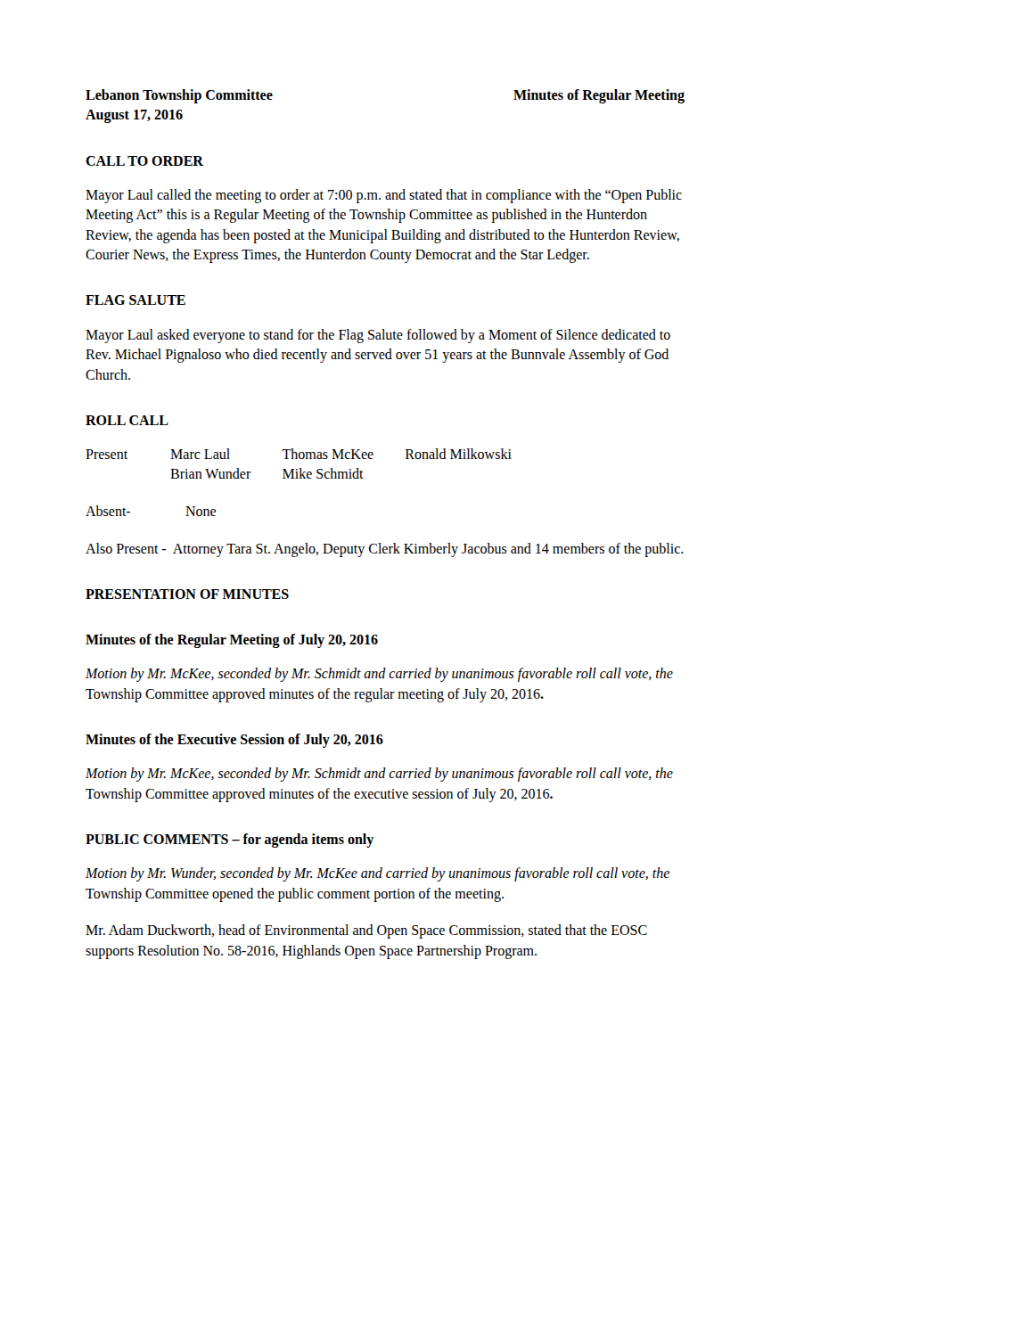Lebanon Township Committee Minutes of Regular Meeting
August 17, 2016
Call to Order
Mayor Laul called the meeting to order at 7:00 p.m. and stated that in compliance with the “Open Public Meeting Act” this is a Regular Meeting of the Township Committee as published in the Hunterdon Review, the agenda has been posted at the Municipal Building and distributed to the Hunterdon Review, Courier News, the Express Times, the Hunterdon County Democrat and the Star Ledger.
Flag Salute
Mayor Laul asked everyone to stand for the Flag Salute followed by a Moment of Silence dedicated to Rev. Michael Pignaloso who died recently and served over 51 years at the Bunnvale Assembly of God Church.
Roll Call
| Present | Marc Laul Brian Wunder | Thomas McKee Mike Schmidt | Ronald Milkowski |
Absent-None
Also Present - Attorney Tara St. Angelo, Deputy Clerk Kimberly Jacobus and 14 members of the public.
Presentation of Minutes
Minutes of the Regular Meeting of July 20, 2016
Motion by Mr. McKee, seconded by Mr. Schmidt and carried by unanimous favorable roll call vote, the Township Committee approved minutes of the regular meeting of July 20, 2016.
Minutes of the Executive Session of July 20, 2016
Motion by Mr. McKee, seconded by Mr. Schmidt and carried by unanimous favorable roll call vote, the Township Committee approved minutes of the executive session of July 20, 2016.
PUBLIC COMMENTS – for agenda items only
Motion by Mr. Wunder, seconded by Mr. McKee and carried by unanimous favorable roll call vote, the Township Committee opened the public comment portion of the meeting.
Mr. Adam Duckworth, head of Environmental and Open Space Commission, stated that the EOSC supports Resolution No. 58-2016, Highlands Open Space Partnership Program.